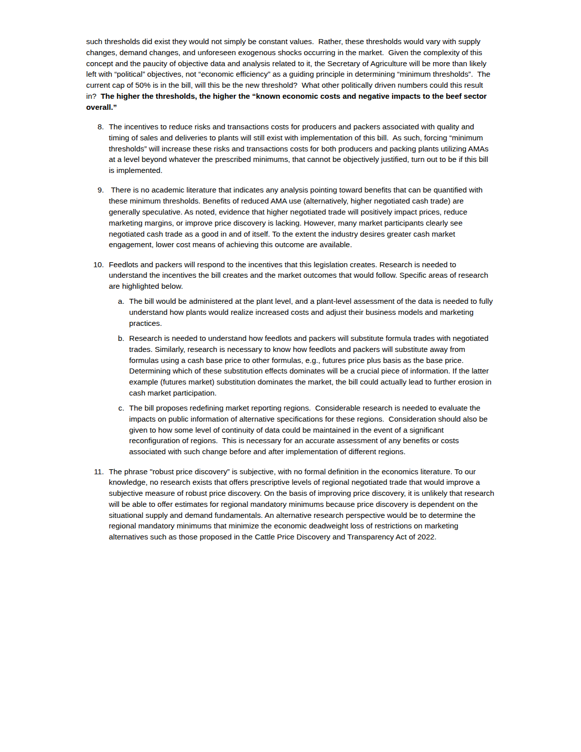such thresholds did exist they would not simply be constant values. Rather, these thresholds would vary with supply changes, demand changes, and unforeseen exogenous shocks occurring in the market. Given the complexity of this concept and the paucity of objective data and analysis related to it, the Secretary of Agriculture will be more than likely left with “political” objectives, not “economic efficiency” as a guiding principle in determining “minimum thresholds”. The current cap of 50% is in the bill, will this be the new threshold? What other politically driven numbers could this result in? The higher the thresholds, the higher the “known economic costs and negative impacts to the beef sector overall.”
The incentives to reduce risks and transactions costs for producers and packers associated with quality and timing of sales and deliveries to plants will still exist with implementation of this bill. As such, forcing “minimum thresholds” will increase these risks and transactions costs for both producers and packing plants utilizing AMAs at a level beyond whatever the prescribed minimums, that cannot be objectively justified, turn out to be if this bill is implemented.
There is no academic literature that indicates any analysis pointing toward benefits that can be quantified with these minimum thresholds. Benefits of reduced AMA use (alternatively, higher negotiated cash trade) are generally speculative. As noted, evidence that higher negotiated trade will positively impact prices, reduce marketing margins, or improve price discovery is lacking. However, many market participants clearly see negotiated cash trade as a good in and of itself. To the extent the industry desires greater cash market engagement, lower cost means of achieving this outcome are available.
Feedlots and packers will respond to the incentives that this legislation creates. Research is needed to understand the incentives the bill creates and the market outcomes that would follow. Specific areas of research are highlighted below.
The bill would be administered at the plant level, and a plant-level assessment of the data is needed to fully understand how plants would realize increased costs and adjust their business models and marketing practices.
Research is needed to understand how feedlots and packers will substitute formula trades with negotiated trades. Similarly, research is necessary to know how feedlots and packers will substitute away from formulas using a cash base price to other formulas, e.g., futures price plus basis as the base price. Determining which of these substitution effects dominates will be a crucial piece of information. If the latter example (futures market) substitution dominates the market, the bill could actually lead to further erosion in cash market participation.
The bill proposes redefining market reporting regions. Considerable research is needed to evaluate the impacts on public information of alternative specifications for these regions. Consideration should also be given to how some level of continuity of data could be maintained in the event of a significant reconfiguration of regions. This is necessary for an accurate assessment of any benefits or costs associated with such change before and after implementation of different regions.
The phrase "robust price discovery” is subjective, with no formal definition in the economics literature. To our knowledge, no research exists that offers prescriptive levels of regional negotiated trade that would improve a subjective measure of robust price discovery. On the basis of improving price discovery, it is unlikely that research will be able to offer estimates for regional mandatory minimums because price discovery is dependent on the situational supply and demand fundamentals. An alternative research perspective would be to determine the regional mandatory minimums that minimize the economic deadweight loss of restrictions on marketing alternatives such as those proposed in the Cattle Price Discovery and Transparency Act of 2022.